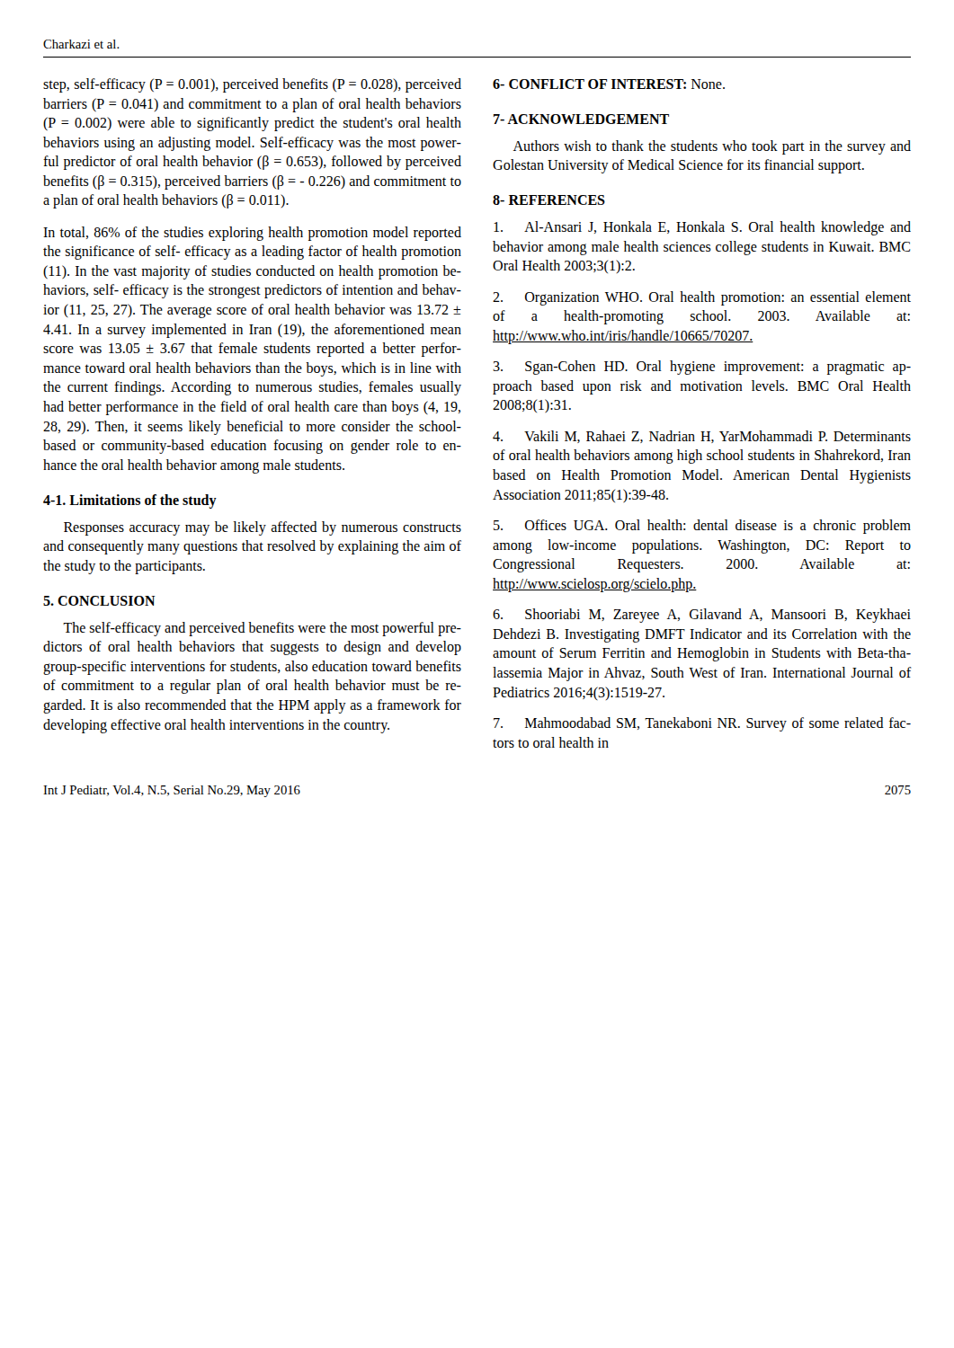Charkazi et al.
step, self-efficacy (P = 0.001), perceived benefits (P = 0.028), perceived barriers (P = 0.041) and commitment to a plan of oral health behaviors (P = 0.002) were able to significantly predict the student's oral health behaviors using an adjusting model. Self-efficacy was the most powerful predictor of oral health behavior (β = 0.653), followed by perceived benefits (β = 0.315), perceived barriers (β = - 0.226) and commitment to a plan of oral health behaviors (β = 0.011).
In total, 86% of the studies exploring health promotion model reported the significance of self- efficacy as a leading factor of health promotion (11). In the vast majority of studies conducted on health promotion behaviors, self- efficacy is the strongest predictors of intention and behavior (11, 25, 27). The average score of oral health behavior was 13.72 ± 4.41. In a survey implemented in Iran (19), the aforementioned mean score was 13.05 ± 3.67 that female students reported a better performance toward oral health behaviors than the boys, which is in line with the current findings. According to numerous studies, females usually had better performance in the field of oral health care than boys (4, 19, 28, 29). Then, it seems likely beneficial to more consider the school-based or community-based education focusing on gender role to enhance the oral health behavior among male students.
4-1. Limitations of the study
Responses accuracy may be likely affected by numerous constructs and consequently many questions that resolved by explaining the aim of the study to the participants.
5. CONCLUSION
The self-efficacy and perceived benefits were the most powerful predictors of oral health behaviors that suggests to design and develop group-specific interventions for students, also education toward benefits of commitment to a regular plan of oral health behavior must be regarded. It is also recommended that the HPM apply as a framework for developing effective oral health interventions in the country.
6- CONFLICT OF INTEREST: None.
7- ACKNOWLEDGEMENT
Authors wish to thank the students who took part in the survey and Golestan University of Medical Science for its financial support.
8- REFERENCES
1. Al-Ansari J, Honkala E, Honkala S. Oral health knowledge and behavior among male health sciences college students in Kuwait. BMC Oral Health 2003;3(1):2.
2. Organization WHO. Oral health promotion: an essential element of a health-promoting school. 2003. Available at: http://www.who.int/iris/handle/10665/70207.
3. Sgan-Cohen HD. Oral hygiene improvement: a pragmatic approach based upon risk and motivation levels. BMC Oral Health 2008;8(1):31.
4. Vakili M, Rahaei Z, Nadrian H, YarMohammadi P. Determinants of oral health behaviors among high school students in Shahrekord, Iran based on Health Promotion Model. American Dental Hygienists Association 2011;85(1):39-48.
5. Offices UGA. Oral health: dental disease is a chronic problem among low-income populations. Washington, DC: Report to Congressional Requesters. 2000. Available at: http://www.scielosp.org/scielo.php.
6. Shooriabi M, Zareyee A, Gilavand A, Mansoori B, Keykhaei Dehdezi B. Investigating DMFT Indicator and its Correlation with the amount of Serum Ferritin and Hemoglobin in Students with Beta-thalassemia Major in Ahvaz, South West of Iran. International Journal of Pediatrics 2016;4(3):1519-27.
7. Mahmoodabad SM, Tanekaboni NR. Survey of some related factors to oral health in
Int J Pediatr, Vol.4, N.5, Serial No.29, May 2016 2075